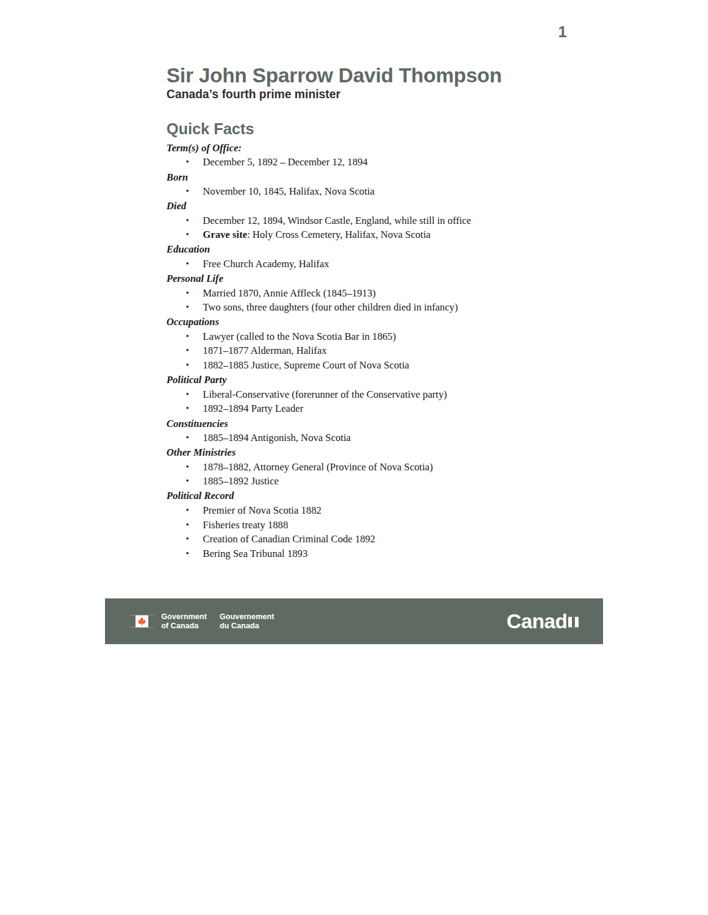1
Sir John Sparrow David Thompson
Canada’s fourth prime minister
Quick Facts
Term(s) of Office:
December 5, 1892 – December 12, 1894
Born
November 10, 1845, Halifax, Nova Scotia
Died
December 12, 1894, Windsor Castle, England, while still in office
Grave site: Holy Cross Cemetery, Halifax, Nova Scotia
Education
Free Church Academy, Halifax
Personal Life
Married 1870, Annie Affleck (1845–1913)
Two sons, three daughters (four other children died in infancy)
Occupations
Lawyer (called to the Nova Scotia Bar in 1865)
1871–1877 Alderman, Halifax
1882–1885 Justice, Supreme Court of Nova Scotia
Political Party
Liberal-Conservative (forerunner of the Conservative party)
1892–1894 Party Leader
Constituencies
1885–1894 Antigonish, Nova Scotia
Other Ministries
1878–1882, Attorney General (Province of Nova Scotia)
1885–1892 Justice
Political Record
Premier of Nova Scotia 1882
Fisheries treaty 1888
Creation of Canadian Criminal Code 1892
Bering Sea Tribunal 1893
🍁 Government
of Canada Gouvernement
du Canada
Canad